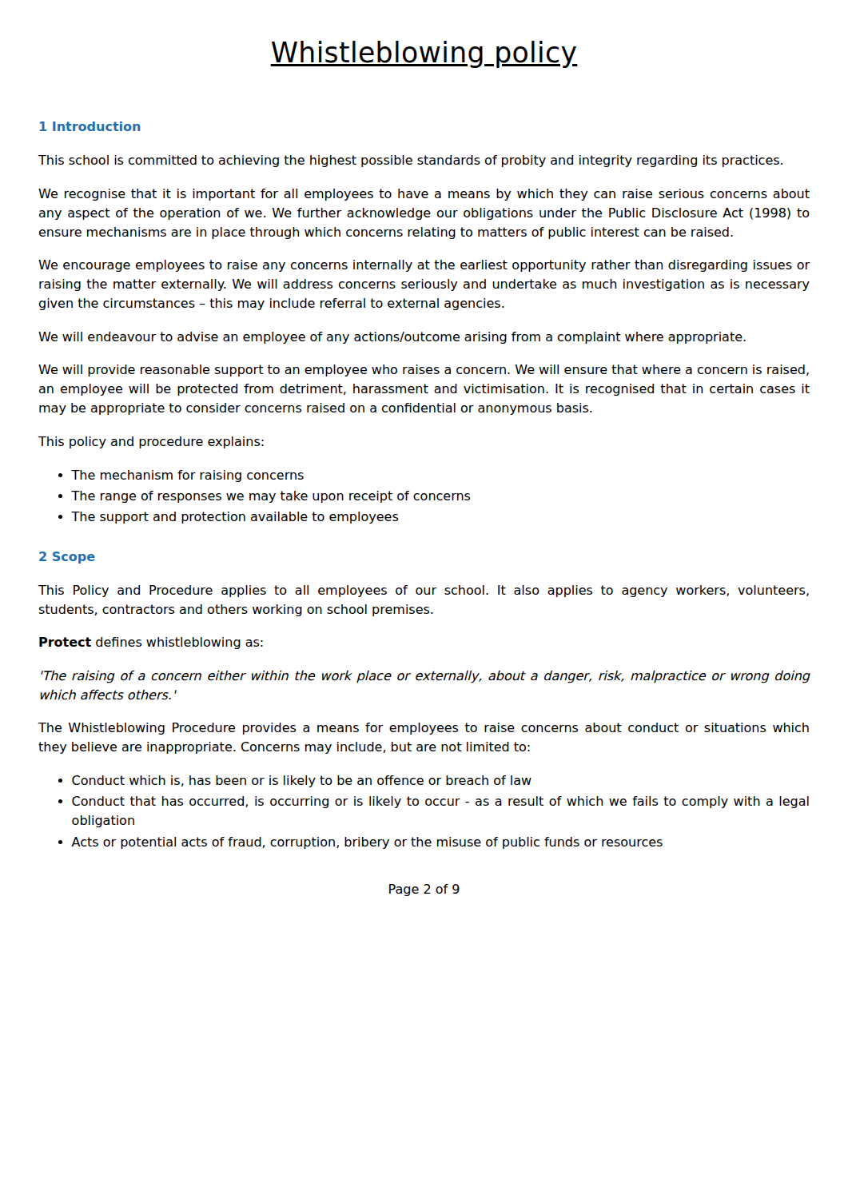Whistleblowing policy
1 Introduction
This school is committed to achieving the highest possible standards of probity and integrity regarding its practices.
We recognise that it is important for all employees to have a means by which they can raise serious concerns about any aspect of the operation of we. We further acknowledge our obligations under the Public Disclosure Act (1998) to ensure mechanisms are in place through which concerns relating to matters of public interest can be raised.
We encourage employees to raise any concerns internally at the earliest opportunity rather than disregarding issues or raising the matter externally. We will address concerns seriously and undertake as much investigation as is necessary given the circumstances – this may include referral to external agencies.
We will endeavour to advise an employee of any actions/outcome arising from a complaint where appropriate.
We will provide reasonable support to an employee who raises a concern. We will ensure that where a concern is raised, an employee will be protected from detriment, harassment and victimisation. It is recognised that in certain cases it may be appropriate to consider concerns raised on a confidential or anonymous basis.
This policy and procedure explains:
The mechanism for raising concerns
The range of responses we may take upon receipt of concerns
The support and protection available to employees
2 Scope
This Policy and Procedure applies to all employees of our school. It also applies to agency workers, volunteers, students, contractors and others working on school premises.
Protect defines whistleblowing as:
'The raising of a concern either within the work place or externally, about a danger, risk, malpractice or wrong doing which affects others.'
The Whistleblowing Procedure provides a means for employees to raise concerns about conduct or situations which they believe are inappropriate. Concerns may include, but are not limited to:
Conduct which is, has been or is likely to be an offence or breach of law
Conduct that has occurred, is occurring or is likely to occur - as a result of which we fails to comply with a legal obligation
Acts or potential acts of fraud, corruption, bribery or the misuse of public funds or resources
Page 2 of 9